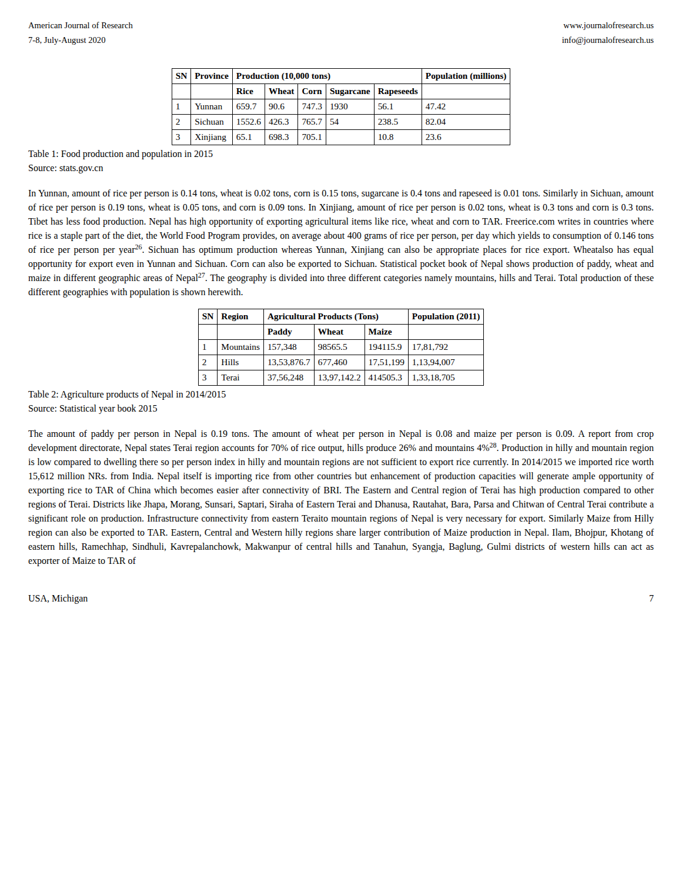American Journal of Research
www.journalofresearch.us
7-8, July-August 2020
info@journalofresearch.us
| SN | Province | Production (10,000 tons) | Population (millions) |
| --- | --- | --- | --- |
| | | Rice | Wheat | Corn | Sugarcane | Rapeseeds | |
| 1 | Yunnan | 659.7 | 90.6 | 747.3 | 1930 | 56.1 | 47.42 |
| 2 | Sichuan | 1552.6 | 426.3 | 765.7 | 54 | 238.5 | 82.04 |
| 3 | Xinjiang | 65.1 | 698.3 | 705.1 | | 10.8 | 23.6 |
Table 1: Food production and population in 2015
Source: stats.gov.cn
In Yunnan, amount of rice per person is 0.14 tons, wheat is 0.02 tons, corn is 0.15 tons, sugarcane is 0.4 tons and rapeseed is 0.01 tons. Similarly in Sichuan, amount of rice per person is 0.19 tons, wheat is 0.05 tons, and corn is 0.09 tons. In Xinjiang, amount of rice per person is 0.02 tons, wheat is 0.3 tons and corn is 0.3 tons. Tibet has less food production. Nepal has high opportunity of exporting agricultural items like rice, wheat and corn to TAR. Freerice.com writes in countries where rice is a staple part of the diet, the World Food Program provides, on average about 400 grams of rice per person, per day which yields to consumption of 0.146 tons of rice per person per year26. Sichuan has optimum production whereas Yunnan, Xinjiang can also be appropriate places for rice export. Wheatalso has equal opportunity for export even in Yunnan and Sichuan. Corn can also be exported to Sichuan. Statistical pocket book of Nepal shows production of paddy, wheat and maize in different geographic areas of Nepal27. The geography is divided into three different categories namely mountains, hills and Terai. Total production of these different geographies with population is shown herewith.
| SN | Region | Agricultural Products (Tons) | Population (2011) |
| --- | --- | --- | --- |
| | | Paddy | Wheat | Maize | |
| 1 | Mountains | 157,348 | 98565.5 | 194115.9 | 17,81,792 |
| 2 | Hills | 13,53,876.7 | 677,460 | 17,51,199 | 1,13,94,007 |
| 3 | Terai | 37,56,248 | 13,97,142.2 | 414505.3 | 1,33,18,705 |
Table 2: Agriculture products of Nepal in 2014/2015
Source: Statistical year book 2015
The amount of paddy per person in Nepal is 0.19 tons. The amount of wheat per person in Nepal is 0.08 and maize per person is 0.09. A report from crop development directorate, Nepal states Terai region accounts for 70% of rice output, hills produce 26% and mountains 4%28. Production in hilly and mountain region is low compared to dwelling there so per person index in hilly and mountain regions are not sufficient to export rice currently. In 2014/2015 we imported rice worth 15,612 million NRs. from India. Nepal itself is importing rice from other countries but enhancement of production capacities will generate ample opportunity of exporting rice to TAR of China which becomes easier after connectivity of BRI. The Eastern and Central region of Terai has high production compared to other regions of Terai. Districts like Jhapa, Morang, Sunsari, Saptari, Siraha of Eastern Terai and Dhanusa, Rautahat, Bara, Parsa and Chitwan of Central Terai contribute a significant role on production. Infrastructure connectivity from eastern Teraito mountain regions of Nepal is very necessary for export. Similarly Maize from Hilly region can also be exported to TAR. Eastern, Central and Western hilly regions share larger contribution of Maize production in Nepal. Ilam, Bhojpur, Khotang of eastern hills, Ramechhap, Sindhuli, Kavrepalanchowk, Makwanpur of central hills and Tanahun, Syangja, Baglung, Gulmi districts of western hills can act as exporter of Maize to TAR of
USA, Michigan
7